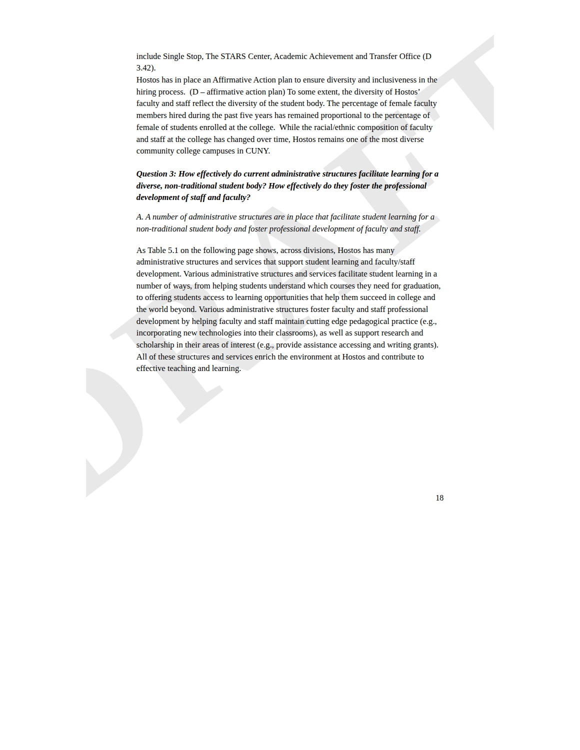DRAFT
include Single Stop, The STARS Center, Academic Achievement and Transfer Office (D 3.42).
Hostos has in place an Affirmative Action plan to ensure diversity and inclusiveness in the hiring process. (D – affirmative action plan) To some extent, the diversity of Hostos’ faculty and staff reflect the diversity of the student body. The percentage of female faculty members hired during the past five years has remained proportional to the percentage of female of students enrolled at the college. While the racial/ethnic composition of faculty and staff at the college has changed over time, Hostos remains one of the most diverse community college campuses in CUNY.
Question 3: How effectively do current administrative structures facilitate learning for a diverse, non-traditional student body? How effectively do they foster the professional development of staff and faculty?
A. A number of administrative structures are in place that facilitate student learning for a non-traditional student body and foster professional development of faculty and staff.
As Table 5.1 on the following page shows, across divisions, Hostos has many administrative structures and services that support student learning and faculty/staff development. Various administrative structures and services facilitate student learning in a number of ways, from helping students understand which courses they need for graduation, to offering students access to learning opportunities that help them succeed in college and the world beyond. Various administrative structures foster faculty and staff professional development by helping faculty and staff maintain cutting edge pedagogical practice (e.g., incorporating new technologies into their classrooms), as well as support research and scholarship in their areas of interest (e.g., provide assistance accessing and writing grants). All of these structures and services enrich the environment at Hostos and contribute to effective teaching and learning.
18